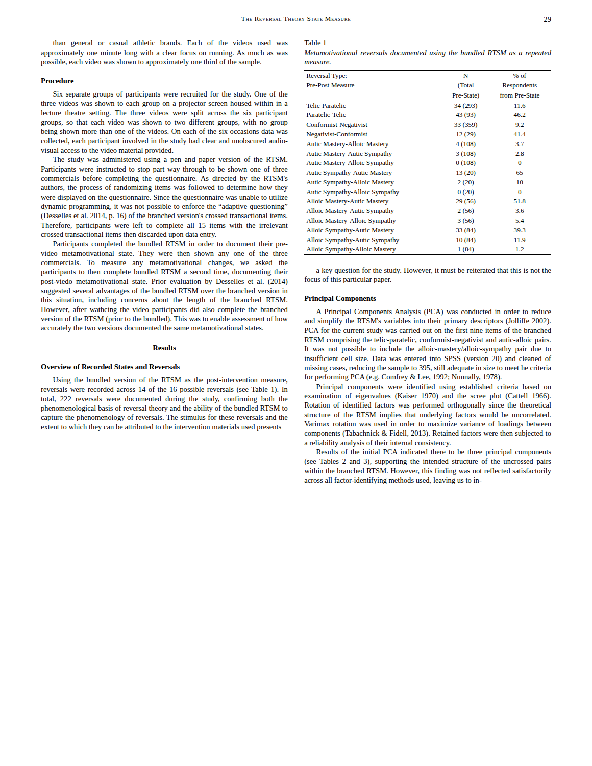The Reversal Theory State Measure 29
than general or casual athletic brands. Each of the videos used was approximately one minute long with a clear focus on running. As much as was possible, each video was shown to approximately one third of the sample.
Procedure
Six separate groups of participants were recruited for the study. One of the three videos was shown to each group on a projector screen housed within in a lecture theatre setting. The three videos were split across the six participant groups, so that each video was shown to two different groups, with no group being shown more than one of the videos. On each of the six occasions data was collected, each participant involved in the study had clear and unobscured audio-visual access to the video material provided.
The study was administered using a pen and paper version of the RTSM. Participants were instructed to stop part way through to be shown one of three commercials before completing the questionnaire. As directed by the RTSM's authors, the process of randomizing items was followed to determine how they were displayed on the questionnaire. Since the questionnaire was unable to utilize dynamic programming, it was not possible to enforce the “adaptive questioning” (Desselles et al. 2014, p. 16) of the branched version's crossed transactional items. Therefore, participants were left to complete all 15 items with the irrelevant crossed transactional items then discarded upon data entry.
Participants completed the bundled RTSM in order to document their pre-video metamotivational state. They were then shown any one of the three commercials. To measure any metamotivational changes, we asked the participants to then complete bundled RTSM a second time, documenting their post-viedo metamotivational state. Prior evaluation by Desselles et al. (2014) suggested several advantages of the bundled RTSM over the branched version in this situation, including concerns about the length of the branched RTSM. However, after wathcing the video participants did also complete the branched version of the RTSM (prior to the bundled). This was to enable assessment of how accurately the two versions documented the same metamotivational states.
Results
Overview of Recorded States and Reversals
Using the bundled version of the RTSM as the post-intervention measure, reversals were recorded across 14 of the 16 possible reversals (see Table 1). In total, 222 reversals were documented during the study, confirming both the phenomenological basis of reversal theory and the ability of the bundled RTSM to capture the phenomenology of reversals. The stimulus for these reversals and the extent to which they can be attributed to the intervention materials used presents
Table 1 Metamotivational reversals documented using the bundled RTSM as a repeated measure.
| Reversal Type: | N | % of |
| --- | --- | --- |
| Pre-Post Measure | (Total | Respondents |
| | Pre-State) | from Pre-State |
| Telic-Paratelic | 34 (293) | 11.6 |
| Paratelic-Telic | 43 (93) | 46.2 |
| Conformist-Negativist | 33 (359) | 9.2 |
| Negativist-Conformist | 12 (29) | 41.4 |
| Autic Mastery-Alloic Mastery | 4 (108) | 3.7 |
| Autic Mastery-Autic Sympathy | 3 (108) | 2.8 |
| Autic Mastery-Alloic Sympathy | 0 (108) | 0 |
| Autic Sympathy-Autic Mastery | 13 (20) | 65 |
| Autic Sympathy-Alloic Mastery | 2 (20) | 10 |
| Autic Sympathy-Alloic Sympathy | 0 (20) | 0 |
| Alloic Mastery-Autic Mastery | 29 (56) | 51.8 |
| Alloic Mastery-Autic Sympathy | 2 (56) | 3.6 |
| Alloic Mastery-Alloic Sympathy | 3 (56) | 5.4 |
| Alloic Sympathy-Autic Mastery | 33 (84) | 39.3 |
| Alloic Sympathy-Autic Sympathy | 10 (84) | 11.9 |
| Alloic Sympathy-Alloic Mastery | 1 (84) | 1.2 |
a key question for the study. However, it must be reiterated that this is not the focus of this particular paper.
Principal Components
A Principal Components Analysis (PCA) was conducted in order to reduce and simplify the RTSM's variables into their primary descriptors (Jolliffe 2002). PCA for the current study was carried out on the first nine items of the branched RTSM comprising the telic-paratelic, conformist-negativist and autic-alloic pairs. It was not possible to include the alloic-mastery/alloic-sympathy pair due to insufficient cell size. Data was entered into SPSS (version 20) and cleaned of missing cases, reducing the sample to 395, still adequate in size to meet he criteria for performing PCA (e.g. Comfrey & Lee, 1992; Nunnally, 1978).
Principal components were identified using established criteria based on examination of eigenvalues (Kaiser 1970) and the scree plot (Cattell 1966). Rotation of identified factors was performed orthogonally since the theoretical structure of the RTSM implies that underlying factors would be uncorrelated. Varimax rotation was used in order to maximize variance of loadings between components (Tabachnick & Fidell, 2013). Retained factors were then subjected to a reliability analysis of their internal consistency.
Results of the initial PCA indicated there to be three principal components (see Tables 2 and 3), supporting the intended structure of the uncrossed pairs within the branched RTSM. However, this finding was not reflected satisfactorily across all factor-identifying methods used, leaving us to in-